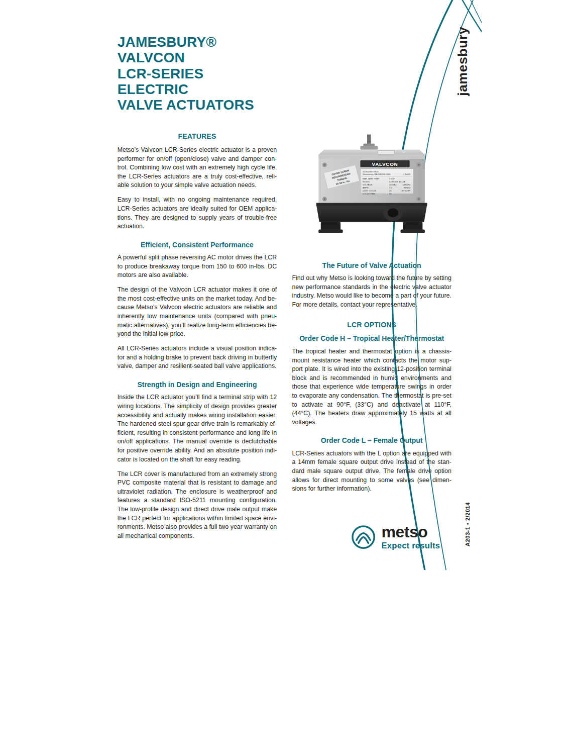jamesbury
A203-1 • 2/2014
JAMESBURY® VALVCON
LCR-SERIES ELECTRIC
VALVE ACTUATORS
FEATURES
Metso’s Valvcon LCR-Series electric actuator is a proven performer for on/off (open/close) valve and damper control. Combining low cost with an extremely high cycle life, the LCR-Series actuators are a truly cost-effective, reliable solution to your simple valve actuation needs.
Easy to install, with no ongoing maintenance required, LCR-Series actuators are ideally suited for OEM applications. They are designed to supply years of trouble-free actuation.
Efficient, Consistent Performance
A powerful split phase reversing AC motor drives the LCR to produce breakaway torque from 150 to 600 in-lbs. DC motors are also available.
The design of the Valvcon LCR actuator makes it one of the most cost-effective units on the market today. And because Metso’s Valvcon electric actuators are reliable and inherently low maintenance units (compared with pneumatic alternatives), you’ll realize long-term efficiencies beyond the initial low price.
All LCR-Series actuators include a visual position indicator and a holding brake to prevent back driving in butterfly valve, damper and resilient-seated ball valve applications.
Strength in Design and Engineering
Inside the LCR actuator you’ll find a terminal strip with 12 wiring locations. The simplicity of design provides greater accessibility and actually makes wiring installation easier. The hardened steel spur gear drive train is remarkably efficient, resulting in consistent performance and long life in on/off applications. The manual override is declutchable for positive override ability. And an absolute position indicator is located on the shaft for easy reading.
The LCR cover is manufactured from an extremely strong PVC composite material that is resistant to damage and ultraviolet radiation. The enclosure is weatherproof and features a standard ISO-5211 mounting configuration. The low-profile design and direct drive male output make the LCR perfect for applications within limited space environments. Metso also provides a full two year warranty on all mechanical components.
VALVCON 44 Bowditch Blvd. Shrewsbury, MA 508/366-1000 ✓ RoHS MAX. AMB TEMP. 150 F MODEL LCR600E-B115A VOLTAGE 115VAC 50/60Hz AMPS 1.0 RPM/4 DUTY CYCLE 25 3P 50 HP CYCLE TIME 15 COVER SCREW RECOMMENDED TORQUE 16-18 in - lbs
The Future of Valve Actuation
Find out why Metso is looking toward the future by setting new performance standards in the electric valve actuator industry. Metso would like to become a part of your future. For more details, contact your representative.
LCR OPTIONS
Order Code H – Tropical Heater/Thermostat
The tropical heater and thermostat option is a chassis-mount resistance heater which contacts the motor support plate. It is wired into the existing 12-position terminal block and is recommended in humid environments and those that experience wide temperature swings in order to evaporate any condensation. The thermostat is pre-set to activate at 90°F, (33°C) and deactivate at 110°F, (44°C). The heaters draw approximately 15 watts at all voltages.
Order Code L – Female Output
LCR-Series actuators with the L option are equipped with a 14mm female square output drive instead of the standard male square output drive. The female drive option allows for direct mounting to some valves (see dimensions for further information).
metso
Expect results